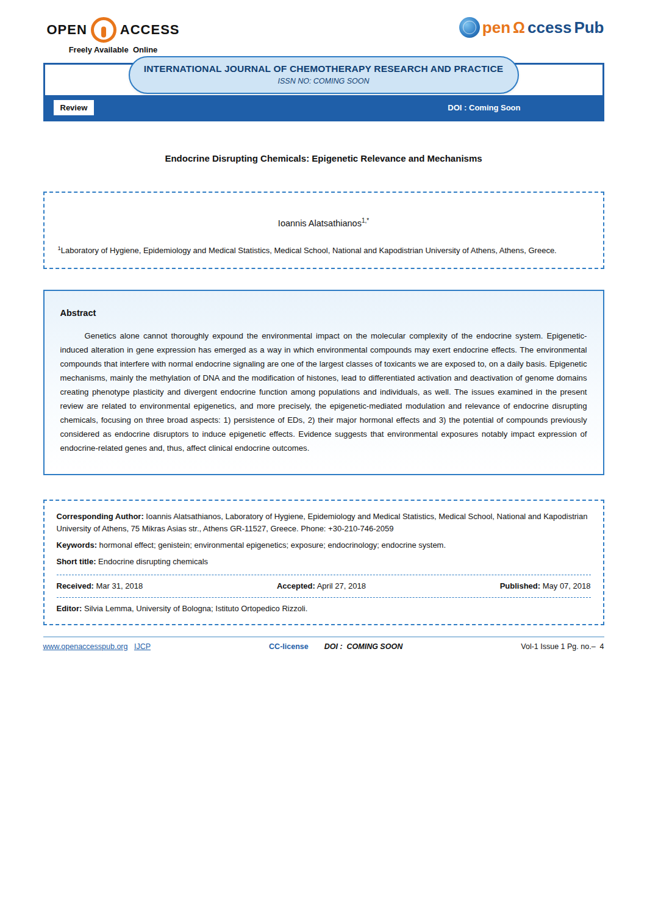OPEN ACCESS
Freely Available Online
pen Ωccess Pub
INTERNATIONAL JOURNAL OF CHEMOTHERAPY RESEARCH AND PRACTICE
ISSN NO: COMING SOON
Review
DOI : Coming Soon
Endocrine Disrupting Chemicals: Epigenetic Relevance and Mechanisms
Ioannis Alatsathianos1,*
1Laboratory of Hygiene, Epidemiology and Medical Statistics, Medical School, National and Kapodistrian University of Athens, Athens, Greece.
Abstract
Genetics alone cannot thoroughly expound the environmental impact on the molecular complexity of the endocrine system. Epigenetic-induced alteration in gene expression has emerged as a way in which environmental compounds may exert endocrine effects. The environmental compounds that interfere with normal endocrine signaling are one of the largest classes of toxicants we are exposed to, on a daily basis. Epigenetic mechanisms, mainly the methylation of DNA and the modification of histones, lead to differentiated activation and deactivation of genome domains creating phenotype plasticity and divergent endocrine function among populations and individuals, as well. The issues examined in the present review are related to environmental epigenetics, and more precisely, the epigenetic-mediated modulation and relevance of endocrine disrupting chemicals, focusing on three broad aspects: 1) persistence of EDs, 2) their major hormonal effects and 3) the potential of compounds previously considered as endocrine disruptors to induce epigenetic effects. Evidence suggests that environmental exposures notably impact expression of endocrine-related genes and, thus, affect clinical endocrine outcomes.
Corresponding Author: Ioannis Alatsathianos, Laboratory of Hygiene, Epidemiology and Medical Statistics, Medical School, National and Kapodistrian University of Athens, 75 Mikras Asias str., Athens GR-11527, Greece. Phone: +30-210-746-2059
Keywords: hormonal effect; genistein; environmental epigenetics; exposure; endocrinology; endocrine system.
Short title: Endocrine disrupting chemicals
Received: Mar 31, 2018 Accepted: April 27, 2018 Published: May 07, 2018
Editor: Silvia Lemma, University of Bologna; Istituto Ortopedico Rizzoli.
www.openaccesspub.org IJCP
CC-license DOI : COMING SOON
Vol-1 Issue 1 Pg. no.– 4